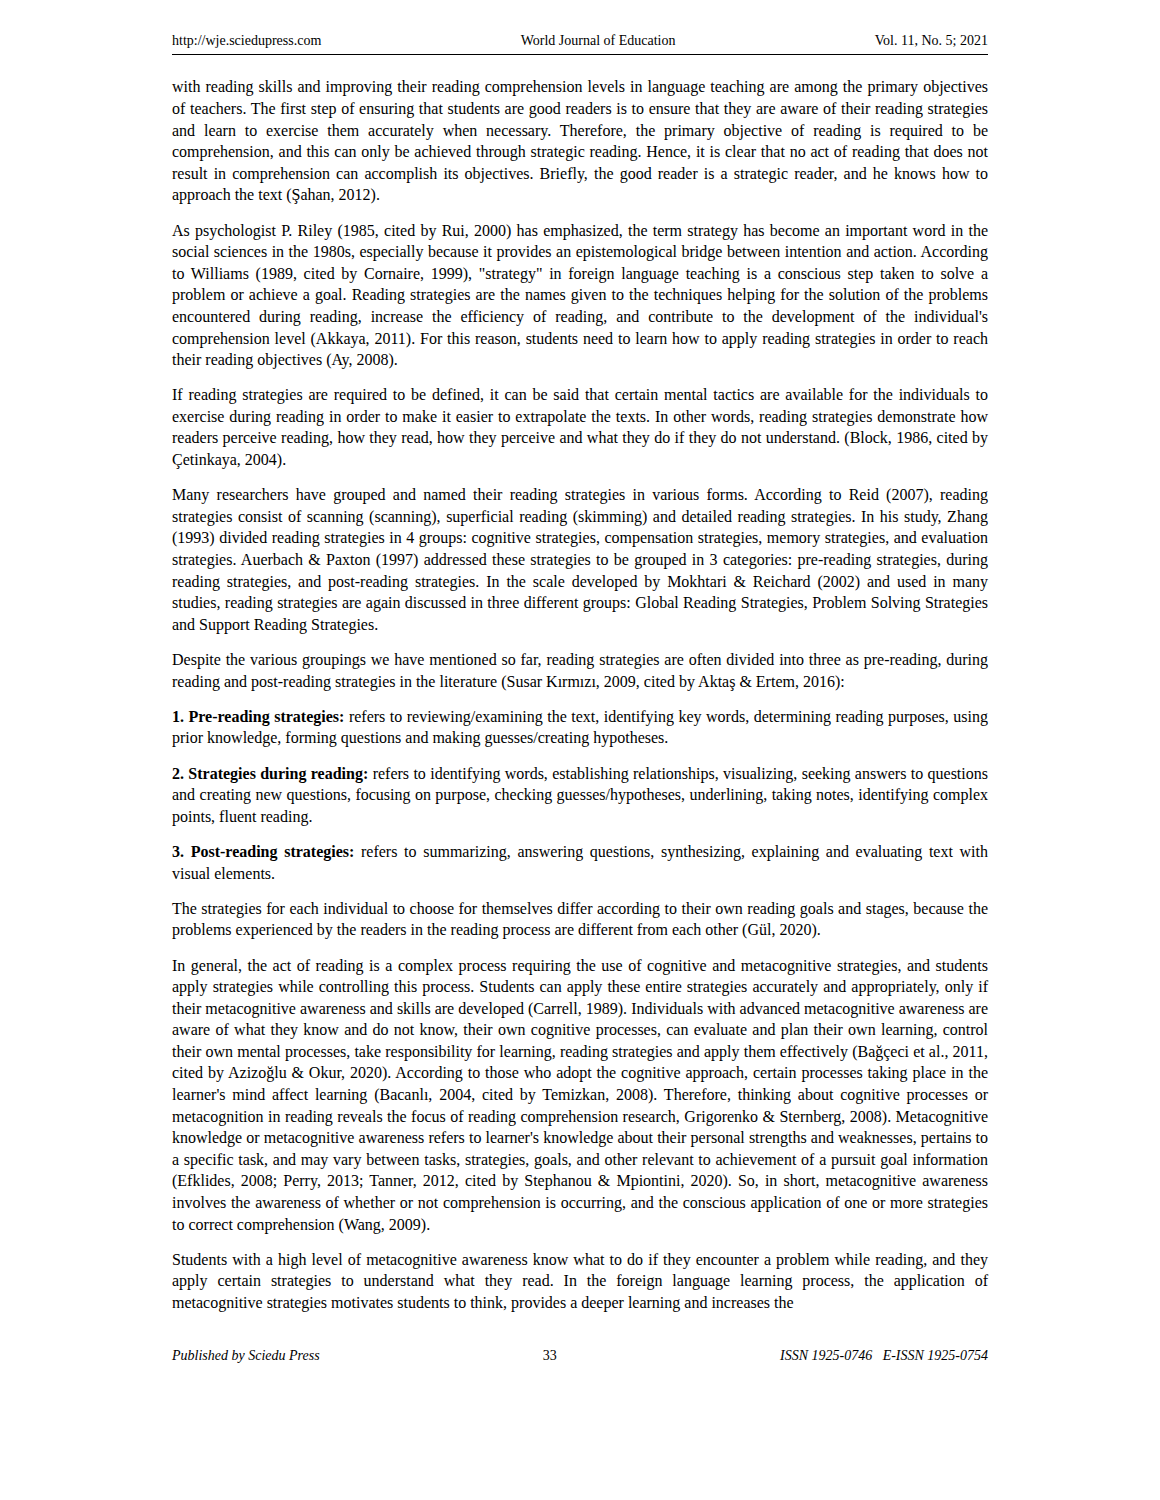http://wje.sciedupress.com World Journal of Education Vol. 11, No. 5; 2021
with reading skills and improving their reading comprehension levels in language teaching are among the primary objectives of teachers. The first step of ensuring that students are good readers is to ensure that they are aware of their reading strategies and learn to exercise them accurately when necessary. Therefore, the primary objective of reading is required to be comprehension, and this can only be achieved through strategic reading. Hence, it is clear that no act of reading that does not result in comprehension can accomplish its objectives. Briefly, the good reader is a strategic reader, and he knows how to approach the text (Şahan, 2012).
As psychologist P. Riley (1985, cited by Rui, 2000) has emphasized, the term strategy has become an important word in the social sciences in the 1980s, especially because it provides an epistemological bridge between intention and action. According to Williams (1989, cited by Cornaire, 1999), "strategy" in foreign language teaching is a conscious step taken to solve a problem or achieve a goal. Reading strategies are the names given to the techniques helping for the solution of the problems encountered during reading, increase the efficiency of reading, and contribute to the development of the individual's comprehension level (Akkaya, 2011). For this reason, students need to learn how to apply reading strategies in order to reach their reading objectives (Ay, 2008).
If reading strategies are required to be defined, it can be said that certain mental tactics are available for the individuals to exercise during reading in order to make it easier to extrapolate the texts. In other words, reading strategies demonstrate how readers perceive reading, how they read, how they perceive and what they do if they do not understand. (Block, 1986, cited by Çetinkaya, 2004).
Many researchers have grouped and named their reading strategies in various forms. According to Reid (2007), reading strategies consist of scanning (scanning), superficial reading (skimming) and detailed reading strategies. In his study, Zhang (1993) divided reading strategies in 4 groups: cognitive strategies, compensation strategies, memory strategies, and evaluation strategies. Auerbach & Paxton (1997) addressed these strategies to be grouped in 3 categories: pre-reading strategies, during reading strategies, and post-reading strategies. In the scale developed by Mokhtari & Reichard (2002) and used in many studies, reading strategies are again discussed in three different groups: Global Reading Strategies, Problem Solving Strategies and Support Reading Strategies.
Despite the various groupings we have mentioned so far, reading strategies are often divided into three as pre-reading, during reading and post-reading strategies in the literature (Susar Kırmızı, 2009, cited by Aktaş & Ertem, 2016):
1. Pre-reading strategies: refers to reviewing/examining the text, identifying key words, determining reading purposes, using prior knowledge, forming questions and making guesses/creating hypotheses.
2. Strategies during reading: refers to identifying words, establishing relationships, visualizing, seeking answers to questions and creating new questions, focusing on purpose, checking guesses/hypotheses, underlining, taking notes, identifying complex points, fluent reading.
3. Post-reading strategies: refers to summarizing, answering questions, synthesizing, explaining and evaluating text with visual elements.
The strategies for each individual to choose for themselves differ according to their own reading goals and stages, because the problems experienced by the readers in the reading process are different from each other (Gül, 2020).
In general, the act of reading is a complex process requiring the use of cognitive and metacognitive strategies, and students apply strategies while controlling this process. Students can apply these entire strategies accurately and appropriately, only if their metacognitive awareness and skills are developed (Carrell, 1989). Individuals with advanced metacognitive awareness are aware of what they know and do not know, their own cognitive processes, can evaluate and plan their own learning, control their own mental processes, take responsibility for learning, reading strategies and apply them effectively (Bağçeci et al., 2011, cited by Azizoğlu & Okur, 2020). According to those who adopt the cognitive approach, certain processes taking place in the learner's mind affect learning (Bacanlı, 2004, cited by Temizkan, 2008). Therefore, thinking about cognitive processes or metacognition in reading reveals the focus of reading comprehension research, Grigorenko & Sternberg, 2008). Metacognitive knowledge or metacognitive awareness refers to learner's knowledge about their personal strengths and weaknesses, pertains to a specific task, and may vary between tasks, strategies, goals, and other relevant to achievement of a pursuit goal information (Efklides, 2008; Perry, 2013; Tanner, 2012, cited by Stephanou & Mpiontini, 2020). So, in short, metacognitive awareness involves the awareness of whether or not comprehension is occurring, and the conscious application of one or more strategies to correct comprehension (Wang, 2009).
Students with a high level of metacognitive awareness know what to do if they encounter a problem while reading, and they apply certain strategies to understand what they read. In the foreign language learning process, the application of metacognitive strategies motivates students to think, provides a deeper learning and increases the
Published by Sciedu Press 33 ISSN 1925-0746 E-ISSN 1925-0754